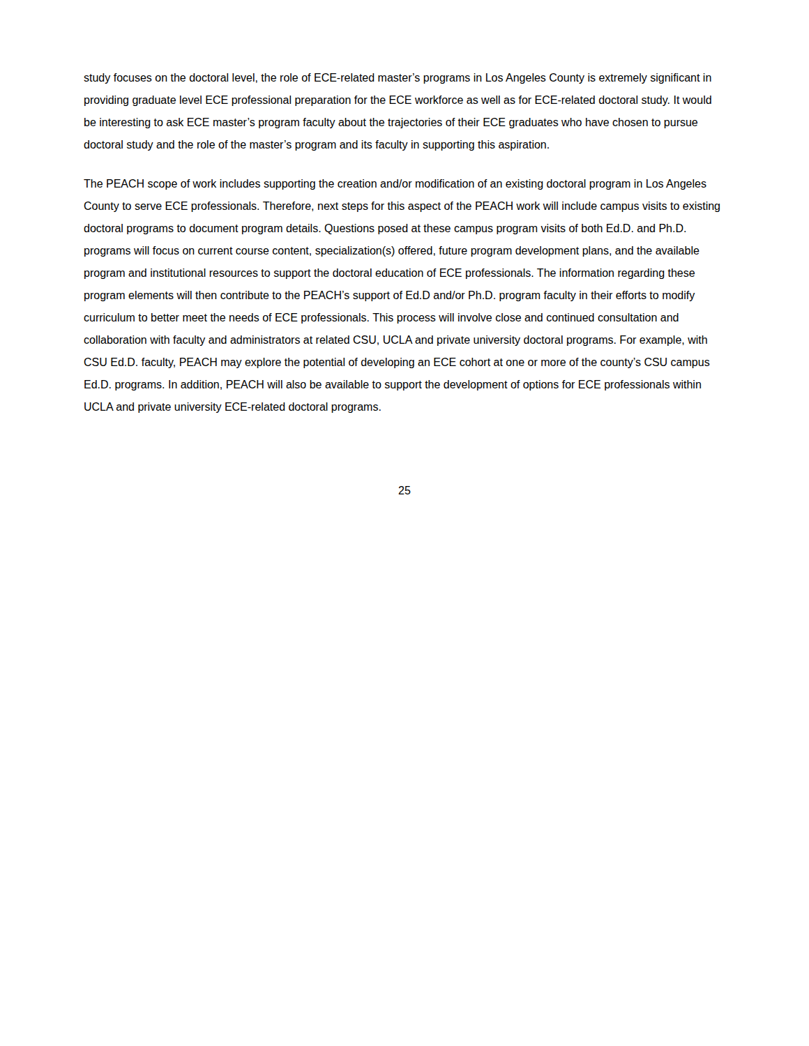study focuses on the doctoral level, the role of ECE-related master’s programs in Los Angeles County is extremely significant in providing graduate level ECE professional preparation for the ECE workforce as well as for ECE-related doctoral study. It would be interesting to ask ECE master’s program faculty about the trajectories of their ECE graduates who have chosen to pursue doctoral study and the role of the master’s program and its faculty in supporting this aspiration.
The PEACH scope of work includes supporting the creation and/or modification of an existing doctoral program in Los Angeles County to serve ECE professionals. Therefore, next steps for this aspect of the PEACH work will include campus visits to existing doctoral programs to document program details. Questions posed at these campus program visits of both Ed.D. and Ph.D. programs will focus on current course content, specialization(s) offered, future program development plans, and the available program and institutional resources to support the doctoral education of ECE professionals. The information regarding these program elements will then contribute to the PEACH’s support of Ed.D and/or Ph.D. program faculty in their efforts to modify curriculum to better meet the needs of ECE professionals. This process will involve close and continued consultation and collaboration with faculty and administrators at related CSU, UCLA and private university doctoral programs. For example, with CSU Ed.D. faculty, PEACH may explore the potential of developing an ECE cohort at one or more of the county’s CSU campus Ed.D. programs. In addition, PEACH will also be available to support the development of options for ECE professionals within UCLA and private university ECE-related doctoral programs.
25